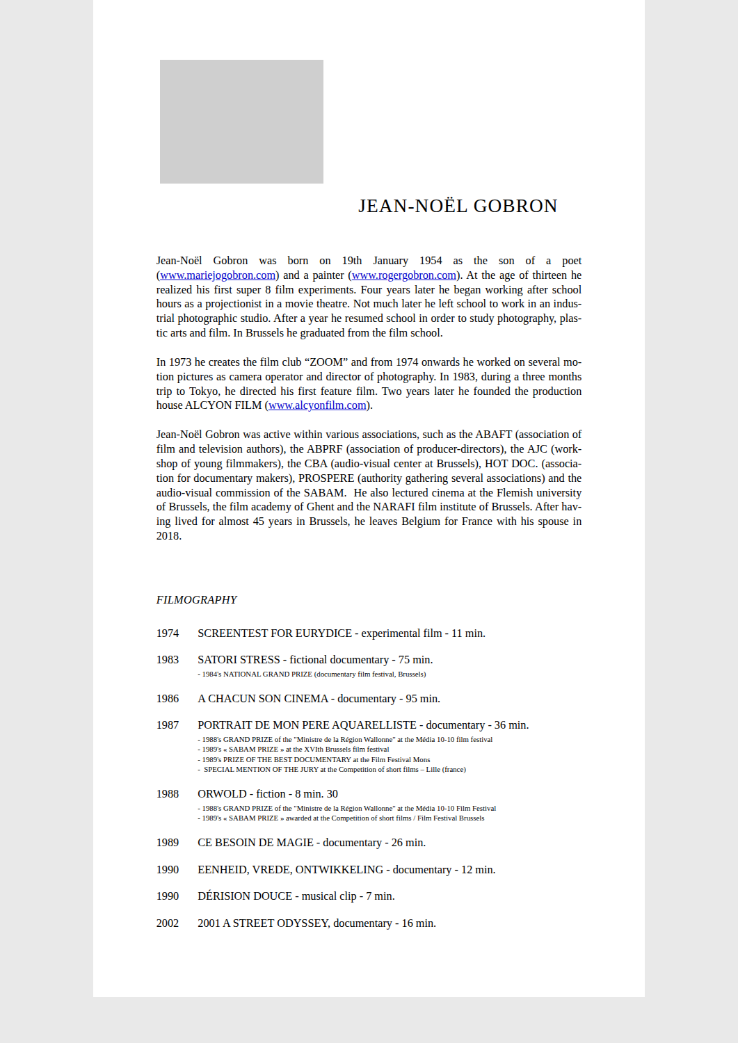JEAN-NOËL GOBRON
Jean-Noël Gobron was born on 19th January 1954 as the son of a poet (www.mariejogobron.com) and a painter (www.rogergobron.com). At the age of thirteen he realized his first super 8 film experiments. Four years later he began working after school hours as a projectionist in a movie theatre. Not much later he left school to work in an industrial photographic studio. After a year he resumed school in order to study photography, plastic arts and film. In Brussels he graduated from the film school.
In 1973 he creates the film club “ZOOM” and from 1974 onwards he worked on several motion pictures as camera operator and director of photography. In 1983, during a three months trip to Tokyo, he directed his first feature film. Two years later he founded the production house ALCYON FILM (www.alcyonfilm.com).
Jean-Noël Gobron was active within various associations, such as the ABAFT (association of film and television authors), the ABPRF (association of producer-directors), the AJC (workshop of young filmmakers), the CBA (audio-visual center at Brussels), HOT DOC. (association for documentary makers), PROSPERE (authority gathering several associations) and the audio-visual commission of the SABAM. He also lectured cinema at the Flemish university of Brussels, the film academy of Ghent and the NARAFI film institute of Brussels. After having lived for almost 45 years in Brussels, he leaves Belgium for France with his spouse in 2018.
FILMOGRAPHY
1974 SCREENTEST FOR EURYDICE - experimental film - 11 min.
1983 SATORI STRESS - fictional documentary - 75 min.
1984's NATIONAL GRAND PRIZE (documentary film festival, Brussels)
1986 A CHACUN SON CINEMA - documentary - 95 min.
1987 PORTRAIT DE MON PERE AQUARELLISTE - documentary - 36 min.
1988's GRAND PRIZE of the "Ministre de la Région Wallonne" at the Média 10-10 film festival
1989's « SABAM PRIZE » at the XVIth Brussels film festival
1989's PRIZE OF THE BEST DOCUMENTARY at the Film Festival Mons
SPECIAL MENTION OF THE JURY at the Competition of short films – Lille (france)
1988 ORWOLD - fiction - 8 min. 30
1988's GRAND PRIZE of the "Ministre de la Région Wallonne" at the Média 10-10 Film Festival
1989's « SABAM PRIZE » awarded at the Competition of short films / Film Festival Brussels
1989 CE BESOIN DE MAGIE - documentary - 26 min.
1990 EENHEID, VREDE, ONTWIKKELING - documentary - 12 min.
1990 DÉRISION DOUCE - musical clip - 7 min.
20022001 A STREET ODYSSEY, documentary - 16 min.